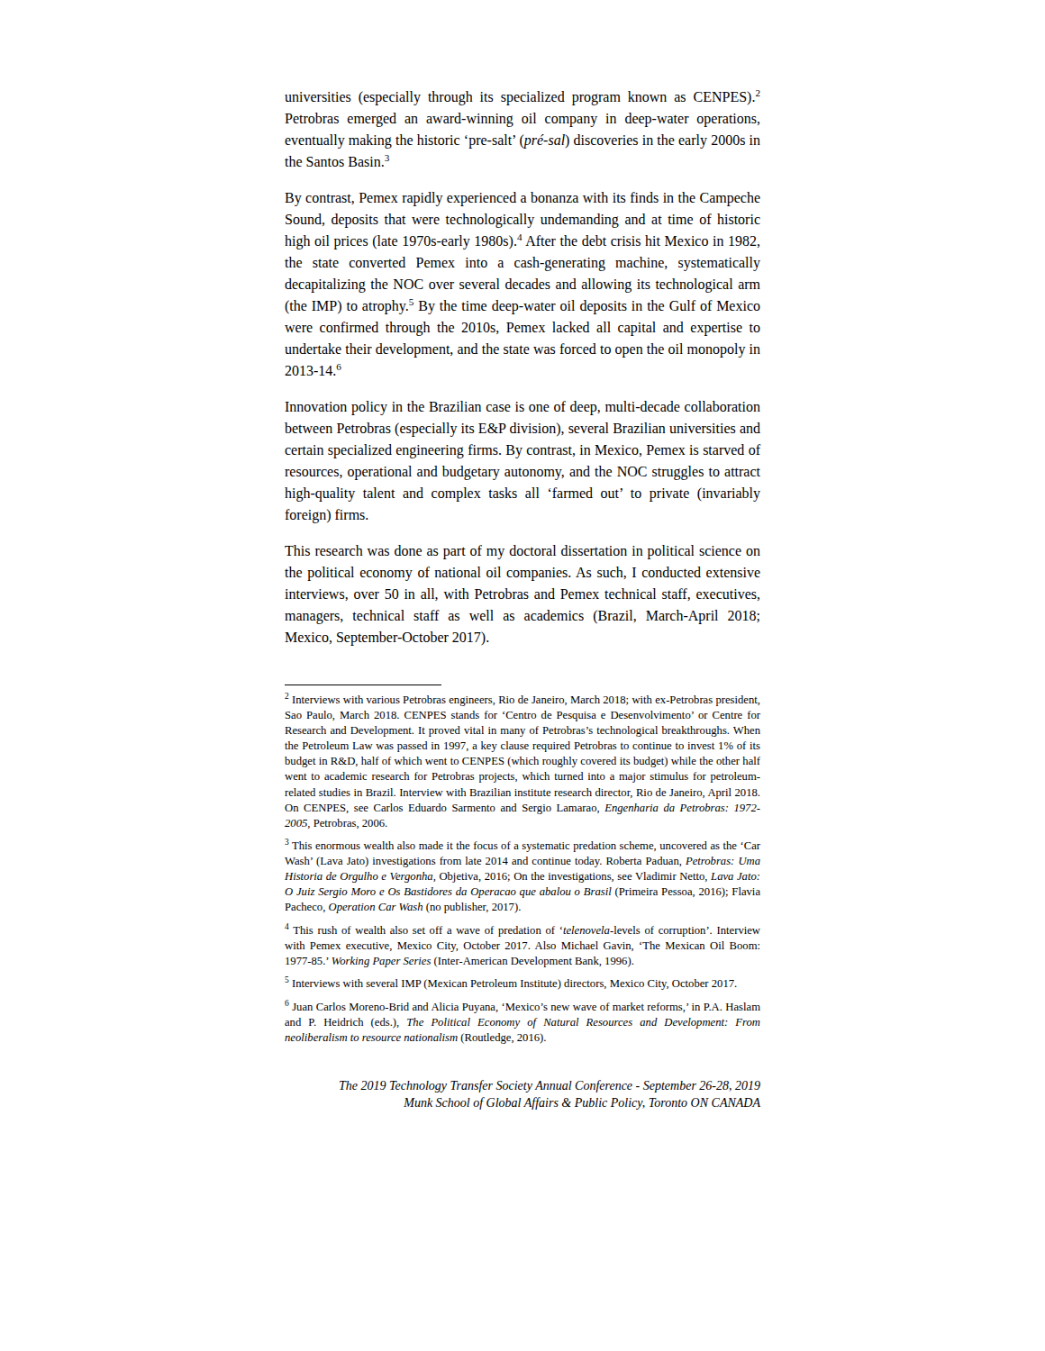universities (especially through its specialized program known as CENPES).2 Petrobras emerged an award-winning oil company in deep-water operations, eventually making the historic ‘pre-salt’ (pré-sal) discoveries in the early 2000s in the Santos Basin.3
By contrast, Pemex rapidly experienced a bonanza with its finds in the Campeche Sound, deposits that were technologically undemanding and at time of historic high oil prices (late 1970s-early 1980s).4 After the debt crisis hit Mexico in 1982, the state converted Pemex into a cash-generating machine, systematically decapitalizing the NOC over several decades and allowing its technological arm (the IMP) to atrophy.5 By the time deep-water oil deposits in the Gulf of Mexico were confirmed through the 2010s, Pemex lacked all capital and expertise to undertake their development, and the state was forced to open the oil monopoly in 2013-14.6
Innovation policy in the Brazilian case is one of deep, multi-decade collaboration between Petrobras (especially its E&P division), several Brazilian universities and certain specialized engineering firms. By contrast, in Mexico, Pemex is starved of resources, operational and budgetary autonomy, and the NOC struggles to attract high-quality talent and complex tasks all ‘farmed out’ to private (invariably foreign) firms.
This research was done as part of my doctoral dissertation in political science on the political economy of national oil companies. As such, I conducted extensive interviews, over 50 in all, with Petrobras and Pemex technical staff, executives, managers, technical staff as well as academics (Brazil, March-April 2018; Mexico, September-October 2017).
2 Interviews with various Petrobras engineers, Rio de Janeiro, March 2018; with ex-Petrobras president, Sao Paulo, March 2018. CENPES stands for ‘Centro de Pesquisa e Desenvolvimento’ or Centre for Research and Development. It proved vital in many of Petrobras’s technological breakthroughs. When the Petroleum Law was passed in 1997, a key clause required Petrobras to continue to invest 1% of its budget in R&D, half of which went to CENPES (which roughly covered its budget) while the other half went to academic research for Petrobras projects, which turned into a major stimulus for petroleum-related studies in Brazil. Interview with Brazilian institute research director, Rio de Janeiro, April 2018. On CENPES, see Carlos Eduardo Sarmento and Sergio Lamarao, Engenharia da Petrobras: 1972-2005, Petrobras, 2006.
3 This enormous wealth also made it the focus of a systematic predation scheme, uncovered as the ‘Car Wash’ (Lava Jato) investigations from late 2014 and continue today. Roberta Paduan, Petrobras: Uma Historia de Orgulho e Vergonha, Objetiva, 2016; On the investigations, see Vladimir Netto, Lava Jato: O Juiz Sergio Moro e Os Bastidores da Operacao que abalou o Brasil (Primeira Pessoa, 2016); Flavia Pacheco, Operation Car Wash (no publisher, 2017).
4 This rush of wealth also set off a wave of predation of ‘telenovela-levels of corruption’. Interview with Pemex executive, Mexico City, October 2017. Also Michael Gavin, ‘The Mexican Oil Boom: 1977-85.’ Working Paper Series (Inter-American Development Bank, 1996).
5 Interviews with several IMP (Mexican Petroleum Institute) directors, Mexico City, October 2017.
6 Juan Carlos Moreno-Brid and Alicia Puyana, ‘Mexico’s new wave of market reforms,’ in P.A. Haslam and P. Heidrich (eds.), The Political Economy of Natural Resources and Development: From neoliberalism to resource nationalism (Routledge, 2016).
The 2019 Technology Transfer Society Annual Conference - September 26-28, 2019
Munk School of Global Affairs & Public Policy, Toronto ON CANADA